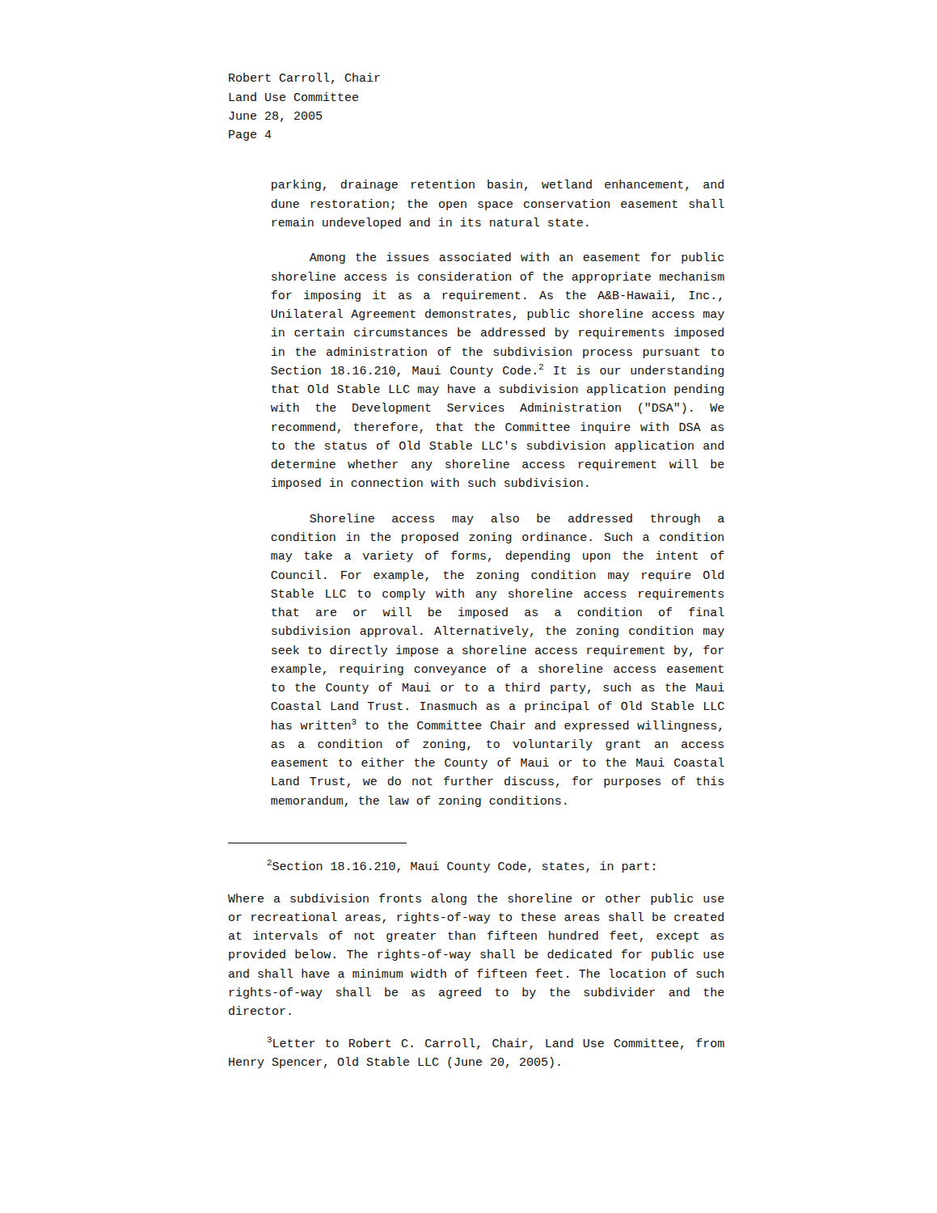Robert Carroll, Chair
Land Use Committee
June 28, 2005
Page 4
parking, drainage retention basin, wetland enhancement, and dune restoration; the open space conservation easement shall remain undeveloped and in its natural state.
Among the issues associated with an easement for public shoreline access is consideration of the appropriate mechanism for imposing it as a requirement. As the A&B-Hawaii, Inc., Unilateral Agreement demonstrates, public shoreline access may in certain circumstances be addressed by requirements imposed in the administration of the subdivision process pursuant to Section 18.16.210, Maui County Code.2 It is our understanding that Old Stable LLC may have a subdivision application pending with the Development Services Administration ("DSA"). We recommend, therefore, that the Committee inquire with DSA as to the status of Old Stable LLC's subdivision application and determine whether any shoreline access requirement will be imposed in connection with such subdivision.
Shoreline access may also be addressed through a condition in the proposed zoning ordinance. Such a condition may take a variety of forms, depending upon the intent of Council. For example, the zoning condition may require Old Stable LLC to comply with any shoreline access requirements that are or will be imposed as a condition of final subdivision approval. Alternatively, the zoning condition may seek to directly impose a shoreline access requirement by, for example, requiring conveyance of a shoreline access easement to the County of Maui or to a third party, such as the Maui Coastal Land Trust. Inasmuch as a principal of Old Stable LLC has written3 to the Committee Chair and expressed willingness, as a condition of zoning, to voluntarily grant an access easement to either the County of Maui or to the Maui Coastal Land Trust, we do not further discuss, for purposes of this memorandum, the law of zoning conditions.
2Section 18.16.210, Maui County Code, states, in part:
Where a subdivision fronts along the shoreline or other public use or recreational areas, rights-of-way to these areas shall be created at intervals of not greater than fifteen hundred feet, except as provided below. The rights-of-way shall be dedicated for public use and shall have a minimum width of fifteen feet. The location of such rights-of-way shall be as agreed to by the subdivider and the director.
3Letter to Robert C. Carroll, Chair, Land Use Committee, from Henry Spencer, Old Stable LLC (June 20, 2005).